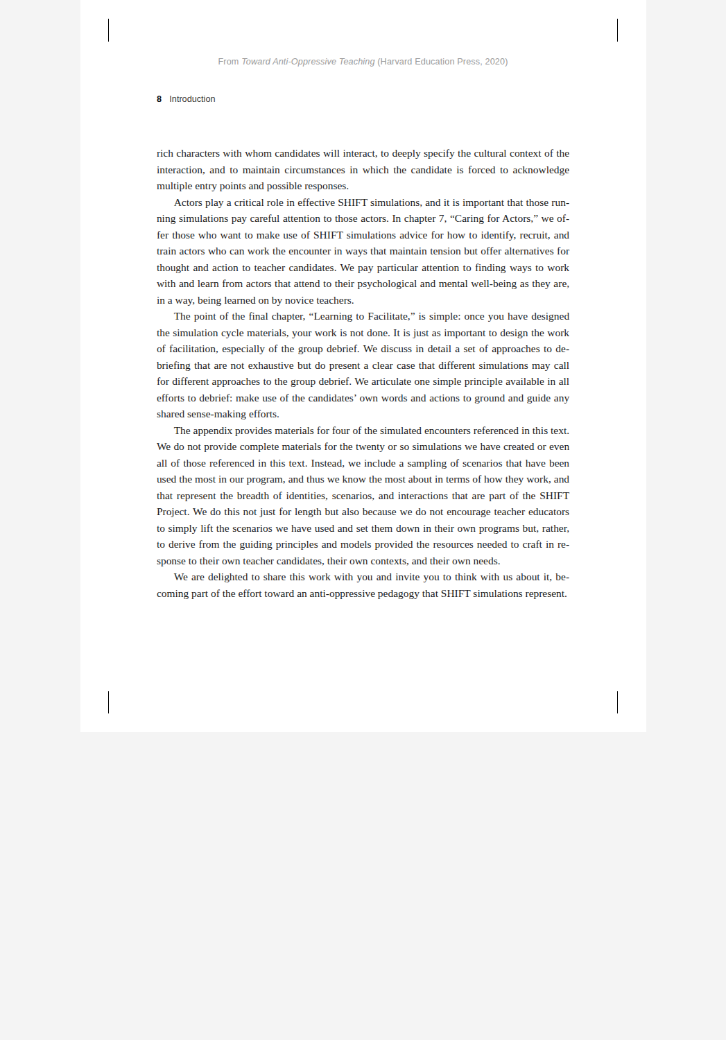From Toward Anti-Oppressive Teaching (Harvard Education Press, 2020)
8 Introduction
rich characters with whom candidates will interact, to deeply specify the cultural context of the interaction, and to maintain circumstances in which the candidate is forced to acknowledge multiple entry points and possible responses.
Actors play a critical role in effective SHIFT simulations, and it is important that those running simulations pay careful attention to those actors. In chapter 7, “Caring for Actors,” we offer those who want to make use of SHIFT simulations advice for how to identify, recruit, and train actors who can work the encounter in ways that maintain tension but offer alternatives for thought and action to teacher candidates. We pay particular attention to finding ways to work with and learn from actors that attend to their psychological and mental well-being as they are, in a way, being learned on by novice teachers.
The point of the final chapter, “Learning to Facilitate,” is simple: once you have designed the simulation cycle materials, your work is not done. It is just as important to design the work of facilitation, especially of the group debrief. We discuss in detail a set of approaches to debriefing that are not exhaustive but do present a clear case that different simulations may call for different approaches to the group debrief. We articulate one simple principle available in all efforts to debrief: make use of the candidates’ own words and actions to ground and guide any shared sense-making efforts.
The appendix provides materials for four of the simulated encounters referenced in this text. We do not provide complete materials for the twenty or so simulations we have created or even all of those referenced in this text. Instead, we include a sampling of scenarios that have been used the most in our program, and thus we know the most about in terms of how they work, and that represent the breadth of identities, scenarios, and interactions that are part of the SHIFT Project. We do this not just for length but also because we do not encourage teacher educators to simply lift the scenarios we have used and set them down in their own programs but, rather, to derive from the guiding principles and models provided the resources needed to craft in response to their own teacher candidates, their own contexts, and their own needs.
We are delighted to share this work with you and invite you to think with us about it, becoming part of the effort toward an anti-oppressive pedagogy that SHIFT simulations represent.